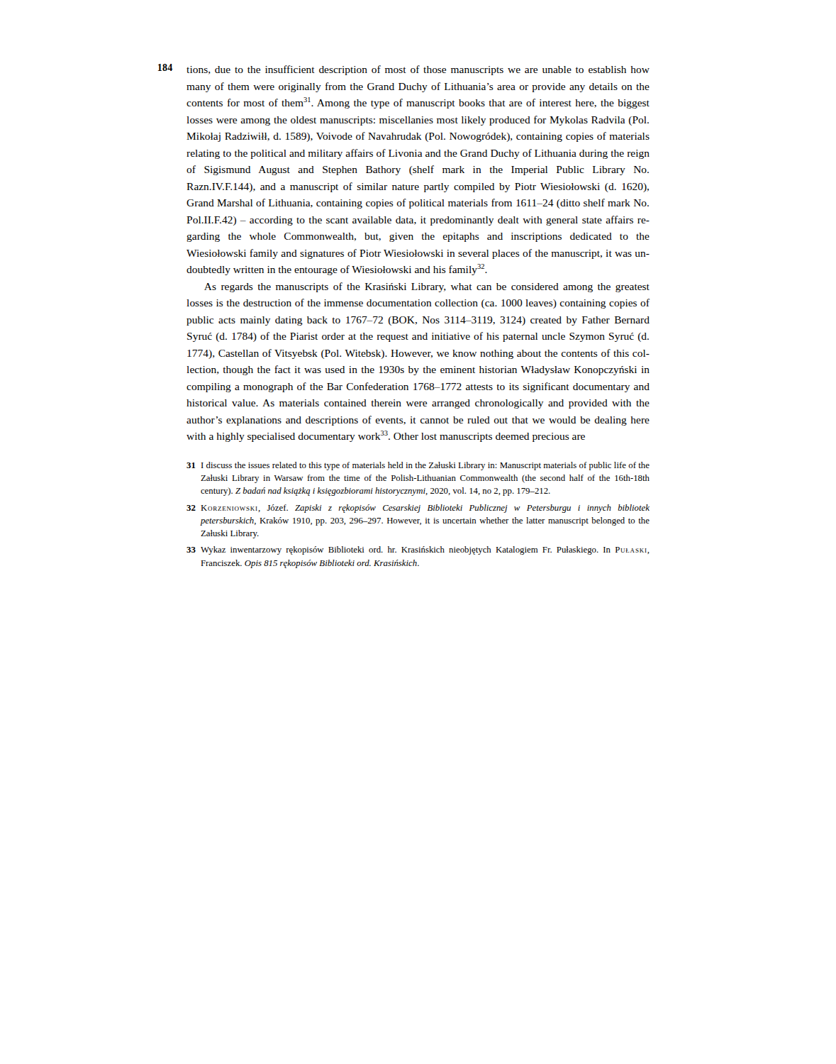184
tions, due to the insufficient description of most of those manuscripts we are unable to establish how many of them were originally from the Grand Duchy of Lithuania’s area or provide any details on the contents for most of them31. Among the type of manuscript books that are of interest here, the biggest losses were among the oldest manuscripts: miscellanies most likely produced for Mykolas Radvila (Pol. Mikołaj Radziwiłł, d. 1589), Voivode of Navahrudak (Pol. Nowogródek), containing copies of materials relating to the political and military affairs of Livonia and the Grand Duchy of Lithuania during the reign of Sigismund August and Stephen Bathory (shelf mark in the Imperial Public Library No. Razn.IV.F.144), and a manuscript of similar nature partly compiled by Piotr Wiesiołowski (d. 1620), Grand Marshal of Lithuania, containing copies of political materials from 1611–24 (ditto shelf mark No. Pol.II.F.42) – according to the scant available data, it predominantly dealt with general state affairs regarding the whole Commonwealth, but, given the epitaphs and inscriptions dedicated to the Wiesiołowski family and signatures of Piotr Wiesiołowski in several places of the manuscript, it was undoubtedly written in the entourage of Wiesiołowski and his family32.
As regards the manuscripts of the Krasiński Library, what can be considered among the greatest losses is the destruction of the immense documentation collection (ca. 1000 leaves) containing copies of public acts mainly dating back to 1767–72 (BOK, Nos 3114–3119, 3124) created by Father Bernard Syruć (d. 1784) of the Piarist order at the request and initiative of his paternal uncle Szymon Syruć (d. 1774), Castellan of Vitsyebsk (Pol. Witebsk). However, we know nothing about the contents of this collection, though the fact it was used in the 1930s by the eminent historian Władysław Konopczyński in compiling a monograph of the Bar Confederation 1768–1772 attests to its significant documentary and historical value. As materials contained therein were arranged chronologically and provided with the author’s explanations and descriptions of events, it cannot be ruled out that we would be dealing here with a highly specialised documentary work33. Other lost manuscripts deemed precious are
31
I discuss the issues related to this type of materials held in the Załuski Library in: Manuscript materials of public life of the Załuski Library in Warsaw from the time of the Polish-Lithuanian Commonwealth (the second half of the 16th-18th century). Z badań nad książką i księgozbiorami historycznymi, 2020, vol. 14, no 2, pp. 179–212.
32
Korzeniowski, Józef. Zapiski z rękopisów Cesarskiej Biblioteki Publicznej w Petersburgu i innych bibliotek petersburskich, Kraków 1910, pp. 203, 296–297. However, it is uncertain whether the latter manuscript belonged to the Załuski Library.
33
Wykaz inwentarzowy rękopisów Biblioteki ord. hr. Krasińskich nieobjętych Katalogiem Fr. Pułaskiego. In Pułaski, Franciszek. Opis 815 rękopisów Biblioteki ord. Krasińskich.